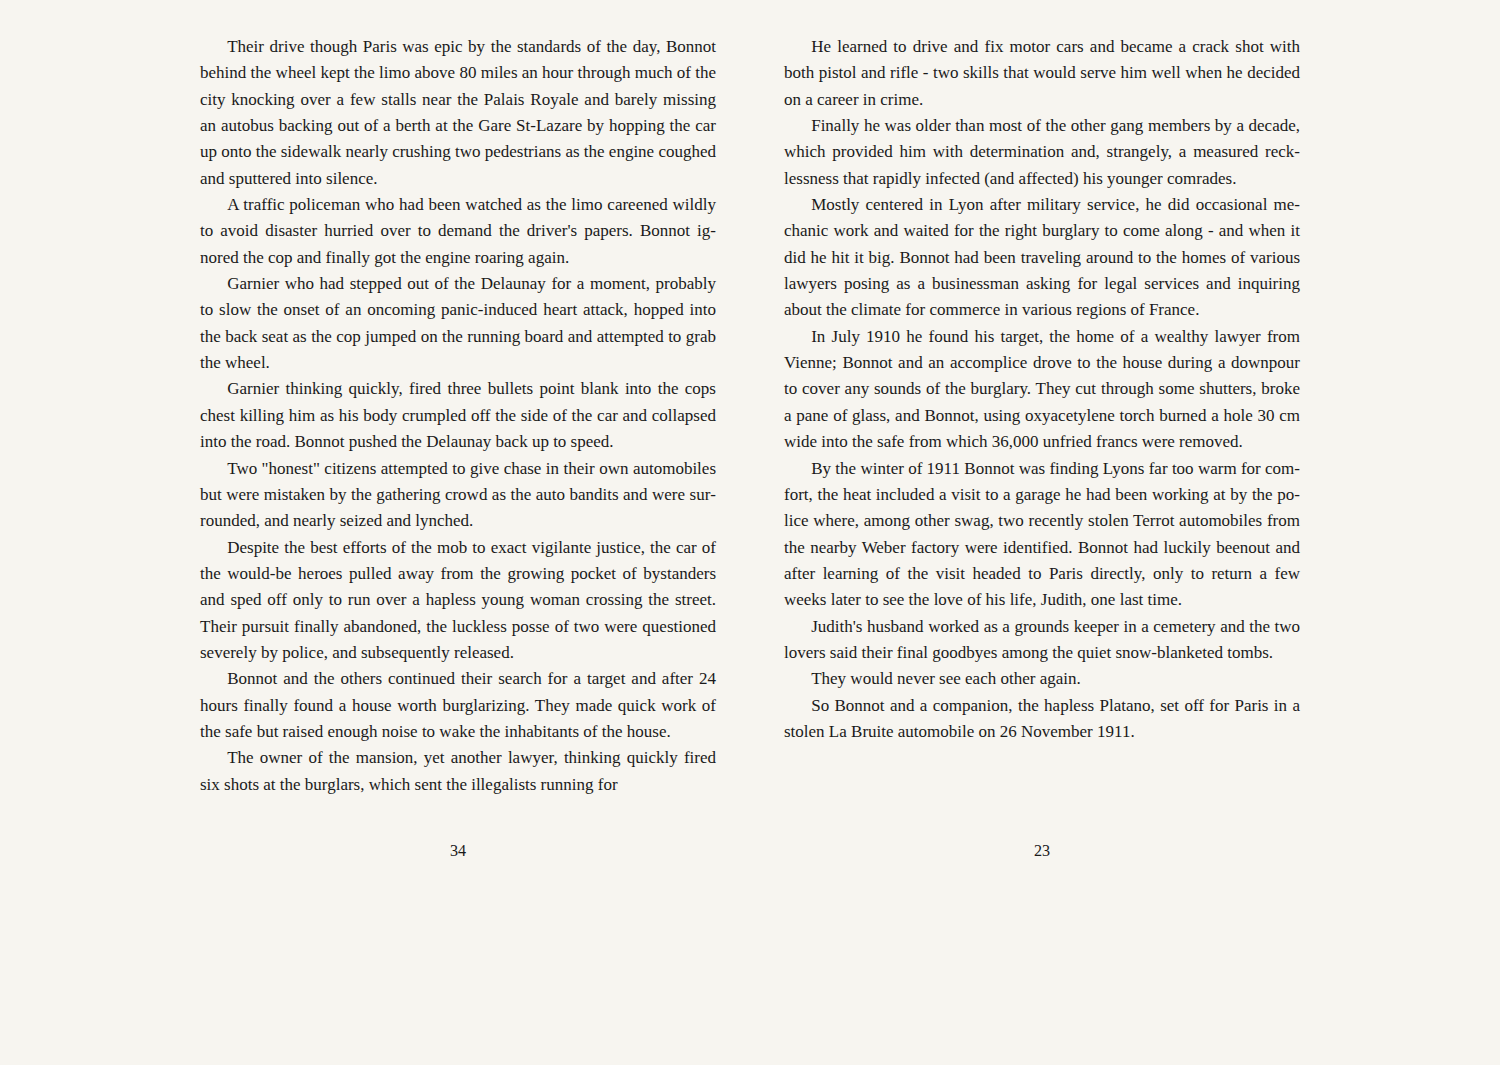Their drive though Paris was epic by the standards of the day, Bonnot behind the wheel kept the limo above 80 miles an hour through much of the city knocking over a few stalls near the Palais Royale and barely missing an autobus backing out of a berth at the Gare St-Lazare by hopping the car up onto the sidewalk nearly crushing two pedestrians as the engine coughed and sputtered into silence.
A traffic policeman who had been watched as the limo careened wildly to avoid disaster hurried over to demand the driver's papers. Bonnot ignored the cop and finally got the engine roaring again.
Garnier who had stepped out of the Delaunay for a moment, probably to slow the onset of an oncoming panic-induced heart attack, hopped into the back seat as the cop jumped on the running board and attempted to grab the wheel.
Garnier thinking quickly, fired three bullets point blank into the cops chest killing him as his body crumpled off the side of the car and collapsed into the road. Bonnot pushed the Delaunay back up to speed.
Two "honest" citizens attempted to give chase in their own automobiles but were mistaken by the gathering crowd as the auto bandits and were surrounded, and nearly seized and lynched.
Despite the best efforts of the mob to exact vigilante justice, the car of the would-be heroes pulled away from the growing pocket of bystanders and sped off only to run over a hapless young woman crossing the street. Their pursuit finally abandoned, the luckless posse of two were questioned severely by police, and subsequently released.
Bonnot and the others continued their search for a target and after 24 hours finally found a house worth burglarizing. They made quick work of the safe but raised enough noise to wake the inhabitants of the house.
The owner of the mansion, yet another lawyer, thinking quickly fired six shots at the burglars, which sent the illegalists running for
34
He learned to drive and fix motor cars and became a crack shot with both pistol and rifle - two skills that would serve him well when he decided on a career in crime.
Finally he was older than most of the other gang members by a decade, which provided him with determination and, strangely, a measured recklessness that rapidly infected (and affected) his younger comrades.
Mostly centered in Lyon after military service, he did occasional mechanic work and waited for the right burglary to come along - and when it did he hit it big. Bonnot had been traveling around to the homes of various lawyers posing as a businessman asking for legal services and inquiring about the climate for commerce in various regions of France.
In July 1910 he found his target, the home of a wealthy lawyer from Vienne; Bonnot and an accomplice drove to the house during a downpour to cover any sounds of the burglary. They cut through some shutters, broke a pane of glass, and Bonnot, using oxyacetylene torch burned a hole 30 cm wide into the safe from which 36,000 unfried francs were removed.
By the winter of 1911 Bonnot was finding Lyons far too warm for comfort, the heat included a visit to a garage he had been working at by the police where, among other swag, two recently stolen Terrot automobiles from the nearby Weber factory were identified. Bonnot had luckily beenout and after learning of the visit headed to Paris directly, only to return a few weeks later to see the love of his life, Judith, one last time.
Judith's husband worked as a grounds keeper in a cemetery and the two lovers said their final goodbyes among the quiet snow-blanketed tombs.
They would never see each other again.
So Bonnot and a companion, the hapless Platano, set off for Paris in a stolen La Bruite automobile on 26 November 1911.
23